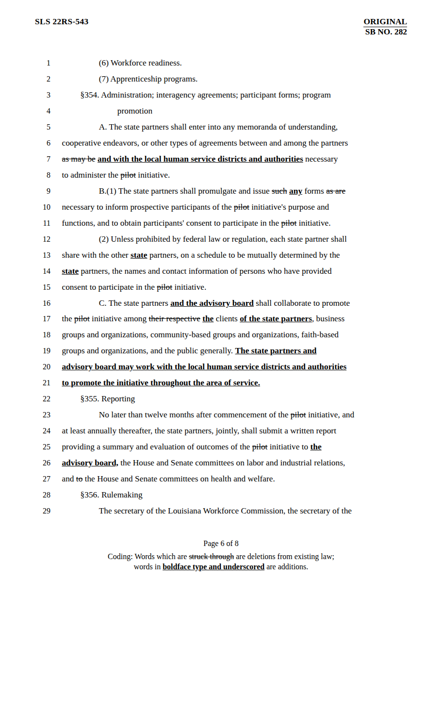SLS 22RS-543
ORIGINAL SB NO. 282
(6) Workforce readiness.
(7) Apprenticeship programs.
§354. Administration; interagency agreements; participant forms; program
promotion
A. The state partners shall enter into any memoranda of understanding,
cooperative endeavors, or other types of agreements between and among the partners
as may be and with the local human service districts and authorities necessary
to administer the pilot initiative.
B.(1) The state partners shall promulgate and issue such any forms as are
necessary to inform prospective participants of the pilot initiative's purpose and
functions, and to obtain participants' consent to participate in the pilot initiative.
(2) Unless prohibited by federal law or regulation, each state partner shall
share with the other state partners, on a schedule to be mutually determined by the
state partners, the names and contact information of persons who have provided
consent to participate in the pilot initiative.
C. The state partners and the advisory board shall collaborate to promote
the pilot initiative among their respective the clients of the state partners, business
groups and organizations, community-based groups and organizations, faith-based
groups and organizations, and the public generally. The state partners and
advisory board may work with the local human service districts and authorities
to promote the initiative throughout the area of service.
§355. Reporting
No later than twelve months after commencement of the pilot initiative, and
at least annually thereafter, the state partners, jointly, shall submit a written report
providing a summary and evaluation of outcomes of the pilot initiative to the
advisory board, the House and Senate committees on labor and industrial relations,
and to the House and Senate committees on health and welfare.
§356. Rulemaking
The secretary of the Louisiana Workforce Commission, the secretary of the
Page 6 of 8
Coding: Words which are struck through are deletions from existing law; words in boldface type and underscored are additions.